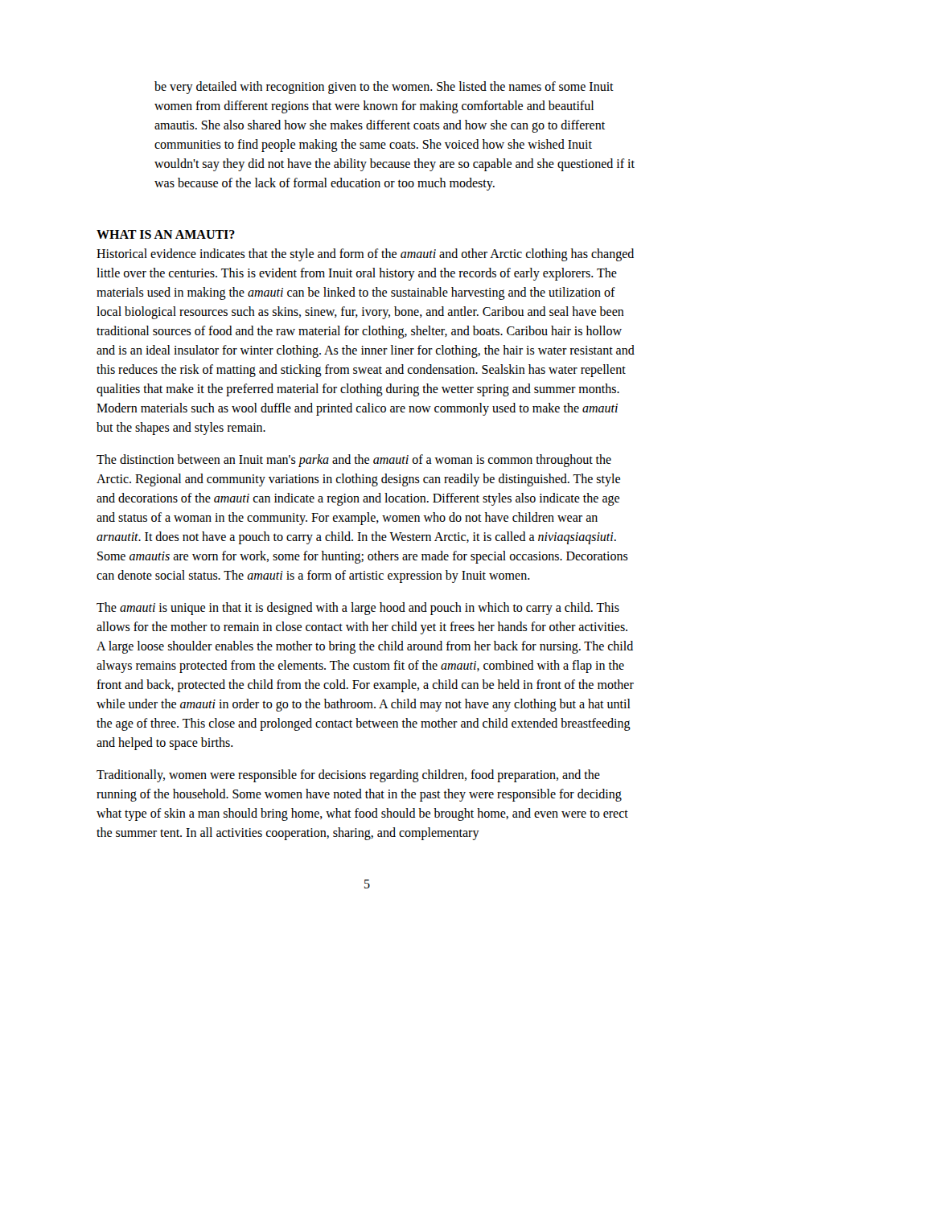be very detailed with recognition given to the women. She listed the names of some Inuit women from different regions that were known for making comfortable and beautiful amautis. She also shared how she makes different coats and how she can go to different communities to find people making the same coats. She voiced how she wished Inuit wouldn't say they did not have the ability because they are so capable and she questioned if it was because of the lack of formal education or too much modesty.
What is an Amauti?
Historical evidence indicates that the style and form of the amauti and other Arctic clothing has changed little over the centuries. This is evident from Inuit oral history and the records of early explorers. The materials used in making the amauti can be linked to the sustainable harvesting and the utilization of local biological resources such as skins, sinew, fur, ivory, bone, and antler. Caribou and seal have been traditional sources of food and the raw material for clothing, shelter, and boats. Caribou hair is hollow and is an ideal insulator for winter clothing. As the inner liner for clothing, the hair is water resistant and this reduces the risk of matting and sticking from sweat and condensation. Sealskin has water repellent qualities that make it the preferred material for clothing during the wetter spring and summer months. Modern materials such as wool duffle and printed calico are now commonly used to make the amauti but the shapes and styles remain.
The distinction between an Inuit man's parka and the amauti of a woman is common throughout the Arctic. Regional and community variations in clothing designs can readily be distinguished. The style and decorations of the amauti can indicate a region and location. Different styles also indicate the age and status of a woman in the community. For example, women who do not have children wear an arnautit. It does not have a pouch to carry a child. In the Western Arctic, it is called a niviaqsiaqsiuti. Some amautis are worn for work, some for hunting; others are made for special occasions. Decorations can denote social status. The amauti is a form of artistic expression by Inuit women.
The amauti is unique in that it is designed with a large hood and pouch in which to carry a child. This allows for the mother to remain in close contact with her child yet it frees her hands for other activities. A large loose shoulder enables the mother to bring the child around from her back for nursing. The child always remains protected from the elements. The custom fit of the amauti, combined with a flap in the front and back, protected the child from the cold. For example, a child can be held in front of the mother while under the amauti in order to go to the bathroom. A child may not have any clothing but a hat until the age of three. This close and prolonged contact between the mother and child extended breastfeeding and helped to space births.
Traditionally, women were responsible for decisions regarding children, food preparation, and the running of the household. Some women have noted that in the past they were responsible for deciding what type of skin a man should bring home, what food should be brought home, and even were to erect the summer tent. In all activities cooperation, sharing, and complementary
5